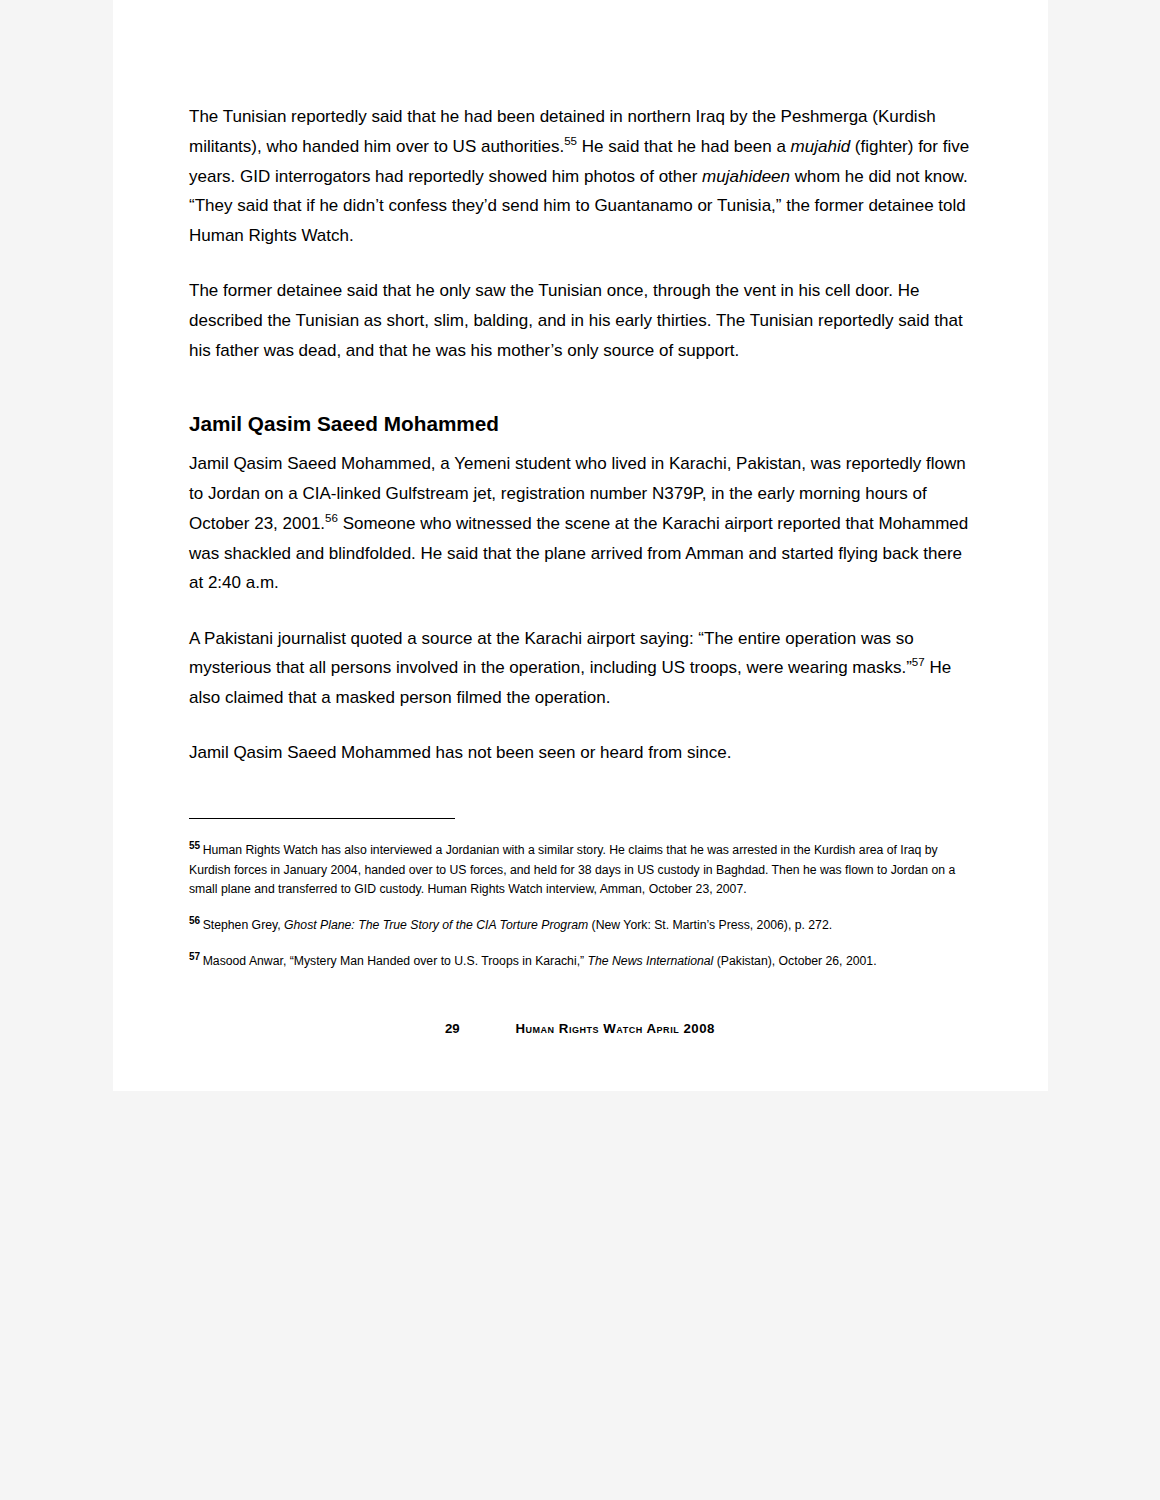The Tunisian reportedly said that he had been detained in northern Iraq by the Peshmerga (Kurdish militants), who handed him over to US authorities.55 He said that he had been a mujahid (fighter) for five years. GID interrogators had reportedly showed him photos of other mujahideen whom he did not know. “They said that if he didn’t confess they’d send him to Guantanamo or Tunisia,” the former detainee told Human Rights Watch.
The former detainee said that he only saw the Tunisian once, through the vent in his cell door. He described the Tunisian as short, slim, balding, and in his early thirties. The Tunisian reportedly said that his father was dead, and that he was his mother’s only source of support.
Jamil Qasim Saeed Mohammed
Jamil Qasim Saeed Mohammed, a Yemeni student who lived in Karachi, Pakistan, was reportedly flown to Jordan on a CIA-linked Gulfstream jet, registration number N379P, in the early morning hours of October 23, 2001.56 Someone who witnessed the scene at the Karachi airport reported that Mohammed was shackled and blindfolded. He said that the plane arrived from Amman and started flying back there at 2:40 a.m.
A Pakistani journalist quoted a source at the Karachi airport saying: “The entire operation was so mysterious that all persons involved in the operation, including US troops, were wearing masks.”57 He also claimed that a masked person filmed the operation.
Jamil Qasim Saeed Mohammed has not been seen or heard from since.
55 Human Rights Watch has also interviewed a Jordanian with a similar story. He claims that he was arrested in the Kurdish area of Iraq by Kurdish forces in January 2004, handed over to US forces, and held for 38 days in US custody in Baghdad. Then he was flown to Jordan on a small plane and transferred to GID custody. Human Rights Watch interview, Amman, October 23, 2007.
56 Stephen Grey, Ghost Plane: The True Story of the CIA Torture Program (New York: St. Martin’s Press, 2006), p. 272.
57 Masood Anwar, “Mystery Man Handed over to U.S. Troops in Karachi,” The News International (Pakistan), October 26, 2001.
29 Human Rights Watch April 2008